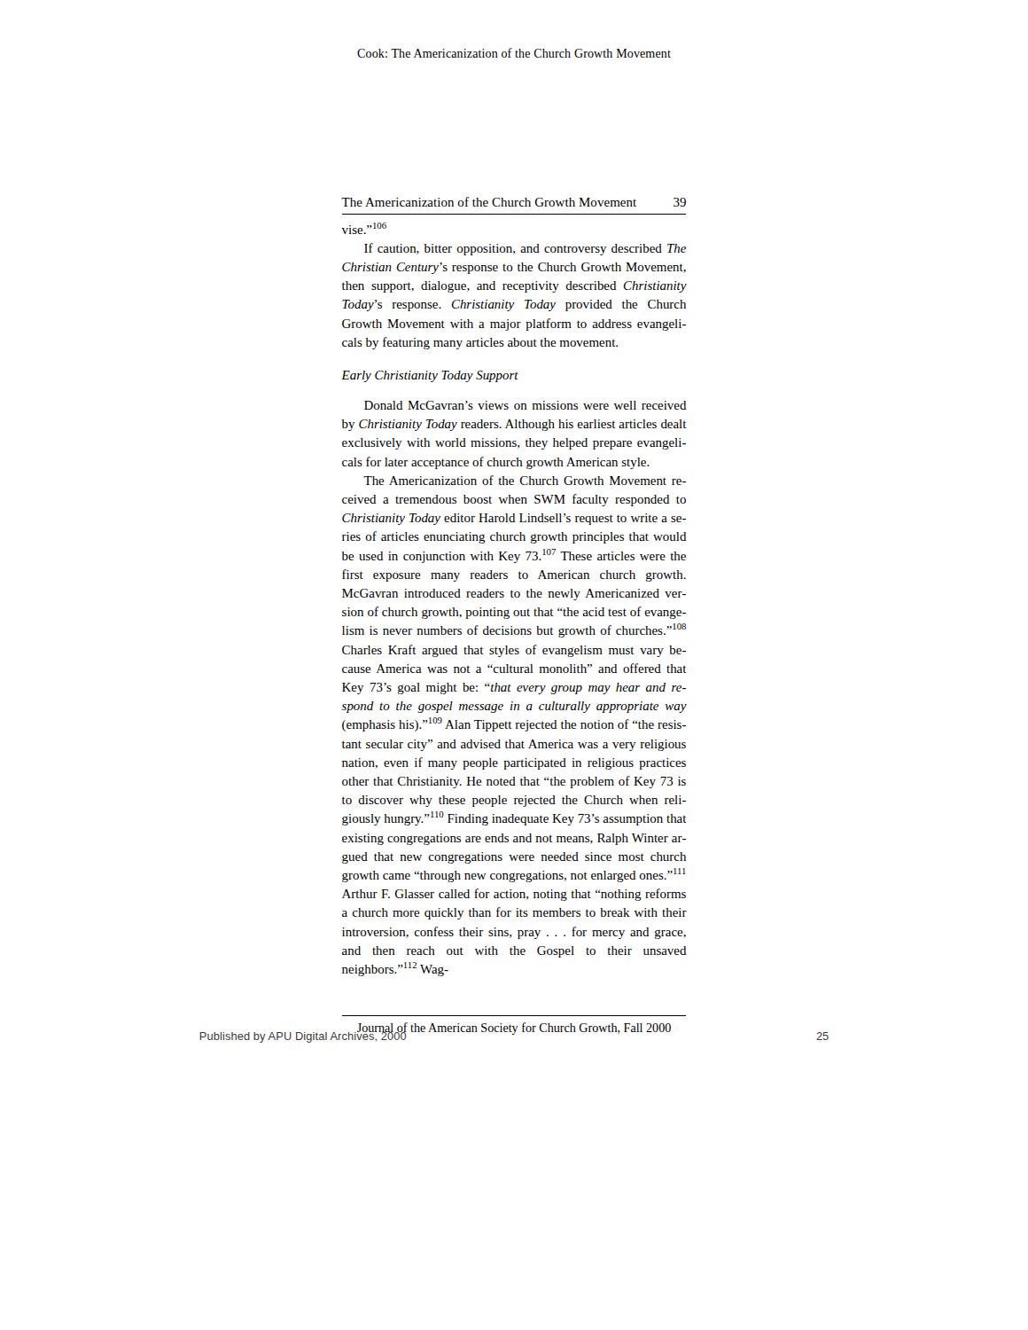Cook: The Americanization of the Church Growth Movement
The Americanization of the Church Growth Movement 39
vise.”106
If caution, bitter opposition, and controversy described The Christian Century’s response to the Church Growth Movement, then support, dialogue, and receptivity described Christianity Today’s response. Christianity Today provided the Church Growth Movement with a major platform to address evangelicals by featuring many articles about the movement.
Early Christianity Today Support
Donald McGavran’s views on missions were well received by Christianity Today readers. Although his earliest articles dealt exclusively with world missions, they helped prepare evangelicals for later acceptance of church growth American style.
The Americanization of the Church Growth Movement received a tremendous boost when SWM faculty responded to Christianity Today editor Harold Lindsell’s request to write a series of articles enunciating church growth principles that would be used in conjunction with Key 73.107 These articles were the first exposure many readers to American church growth. McGavran introduced readers to the newly Americanized version of church growth, pointing out that “the acid test of evangelism is never numbers of decisions but growth of churches.”108 Charles Kraft argued that styles of evangelism must vary because America was not a “cultural monolith” and offered that Key 73’s goal might be: “that every group may hear and respond to the gospel message in a culturally appropriate way (emphasis his).”109 Alan Tippett rejected the notion of “the resistant secular city” and advised that America was a very religious nation, even if many people participated in religious practices other that Christianity. He noted that “the problem of Key 73 is to discover why these people rejected the Church when religiously hungry.”110 Finding inadequate Key 73’s assumption that existing congregations are ends and not means, Ralph Winter argued that new congregations were needed since most church growth came “through new congregations, not enlarged ones.”111 Arthur F. Glasser called for action, noting that “nothing reforms a church more quickly than for its members to break with their introversion, confess their sins, pray . . . for mercy and grace, and then reach out with the Gospel to their unsaved neighbors.”112 Wag-
Journal of the American Society for Church Growth, Fall 2000
Published by APU Digital Archives, 2000 25